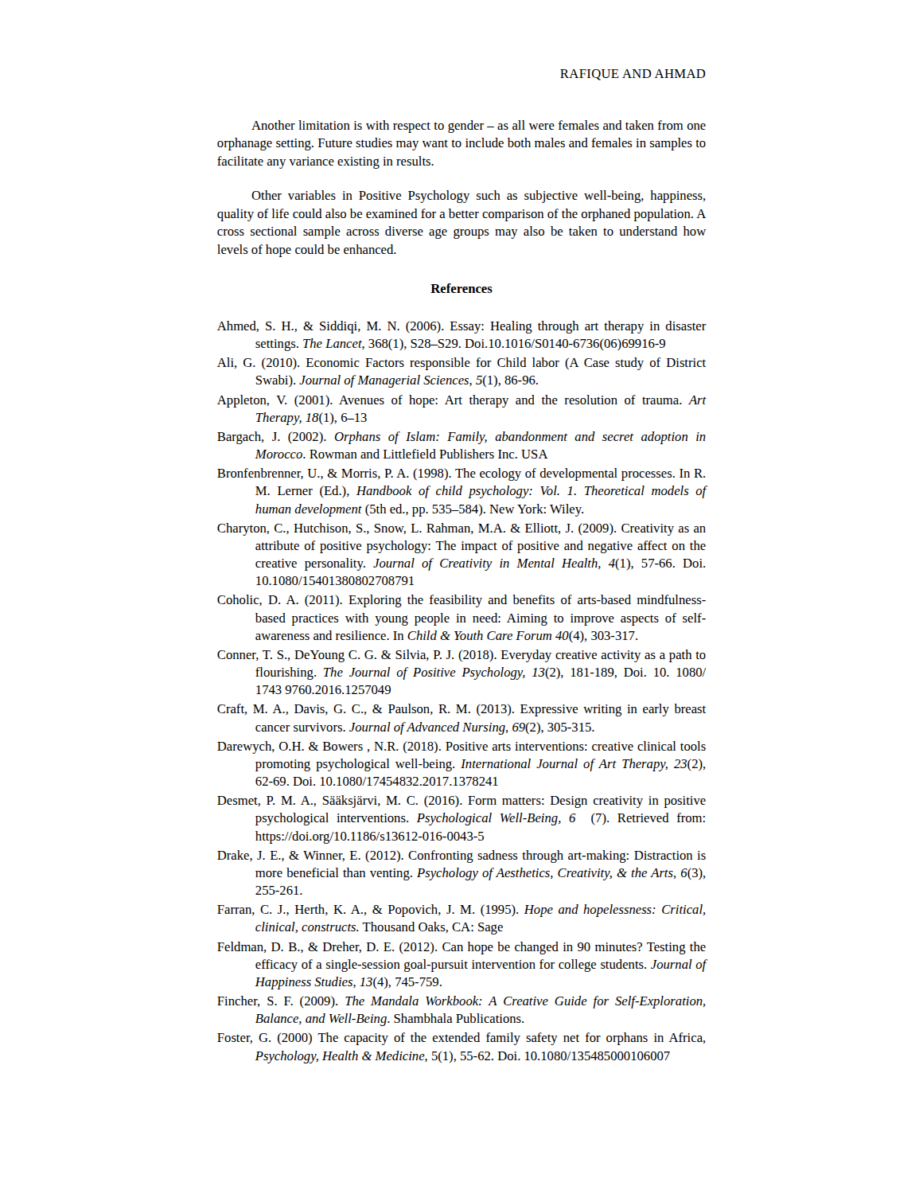RAFIQUE AND AHMAD
Another limitation is with respect to gender – as all were females and taken from one orphanage setting. Future studies may want to include both males and females in samples to facilitate any variance existing in results.
Other variables in Positive Psychology such as subjective well-being, happiness, quality of life could also be examined for a better comparison of the orphaned population. A cross sectional sample across diverse age groups may also be taken to understand how levels of hope could be enhanced.
References
Ahmed, S. H., & Siddiqi, M. N. (2006). Essay: Healing through art therapy in disaster settings. The Lancet, 368(1), S28–S29. Doi.10.1016/S0140-6736(06)69916-9
Ali, G. (2010). Economic Factors responsible for Child labor (A Case study of District Swabi). Journal of Managerial Sciences, 5(1), 86-96.
Appleton, V. (2001). Avenues of hope: Art therapy and the resolution of trauma. Art Therapy, 18(1), 6–13
Bargach, J. (2002). Orphans of Islam: Family, abandonment and secret adoption in Morocco. Rowman and Littlefield Publishers Inc. USA
Bronfenbrenner, U., & Morris, P. A. (1998). The ecology of developmental processes. In R. M. Lerner (Ed.), Handbook of child psychology: Vol. 1. Theoretical models of human development (5th ed., pp. 535–584). New York: Wiley.
Charyton, C., Hutchison, S., Snow, L. Rahman, M.A. & Elliott, J. (2009). Creativity as an attribute of positive psychology: The impact of positive and negative affect on the creative personality. Journal of Creativity in Mental Health, 4(1), 57-66. Doi. 10.1080/15401380802708791
Coholic, D. A. (2011). Exploring the feasibility and benefits of arts-based mindfulness-based practices with young people in need: Aiming to improve aspects of self-awareness and resilience. In Child & Youth Care Forum 40(4), 303-317.
Conner, T. S., DeYoung C. G. & Silvia, P. J. (2018). Everyday creative activity as a path to flourishing. The Journal of Positive Psychology, 13(2), 181-189, Doi. 10. 1080/ 1743 9760.2016.1257049
Craft, M. A., Davis, G. C., & Paulson, R. M. (2013). Expressive writing in early breast cancer survivors. Journal of Advanced Nursing, 69(2), 305-315.
Darewych, O.H. & Bowers , N.R. (2018). Positive arts interventions: creative clinical tools promoting psychological well-being. International Journal of Art Therapy, 23(2), 62-69. Doi. 10.1080/17454832.2017.1378241
Desmet, P. M. A., Sääksjärvi, M. C. (2016). Form matters: Design creativity in positive psychological interventions. Psychological Well-Being, 6 (7). Retrieved from: https://doi.org/10.1186/s13612-016-0043-5
Drake, J. E., & Winner, E. (2012). Confronting sadness through art-making: Distraction is more beneficial than venting. Psychology of Aesthetics, Creativity, & the Arts, 6(3), 255-261.
Farran, C. J., Herth, K. A., & Popovich, J. M. (1995). Hope and hopelessness: Critical, clinical, constructs. Thousand Oaks, CA: Sage
Feldman, D. B., & Dreher, D. E. (2012). Can hope be changed in 90 minutes? Testing the efficacy of a single-session goal-pursuit intervention for college students. Journal of Happiness Studies, 13(4), 745-759.
Fincher, S. F. (2009). The Mandala Workbook: A Creative Guide for Self-Exploration, Balance, and Well-Being. Shambhala Publications.
Foster, G. (2000) The capacity of the extended family safety net for orphans in Africa, Psychology, Health & Medicine, 5(1), 55-62. Doi. 10.1080/135485000106007